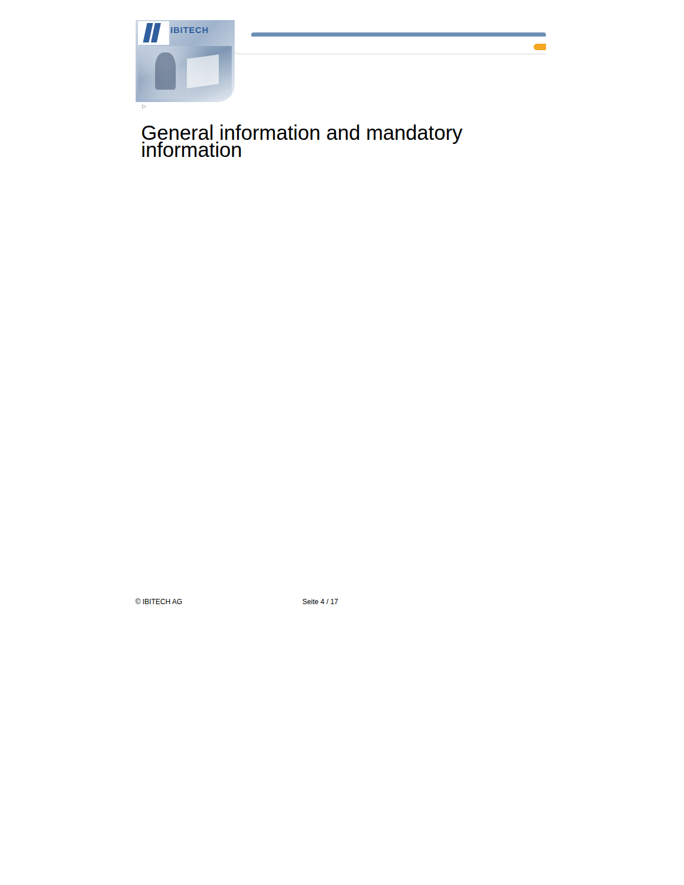IBITECH
▷
General information and mandatory information
© IBITECH AG Seite 4 / 17